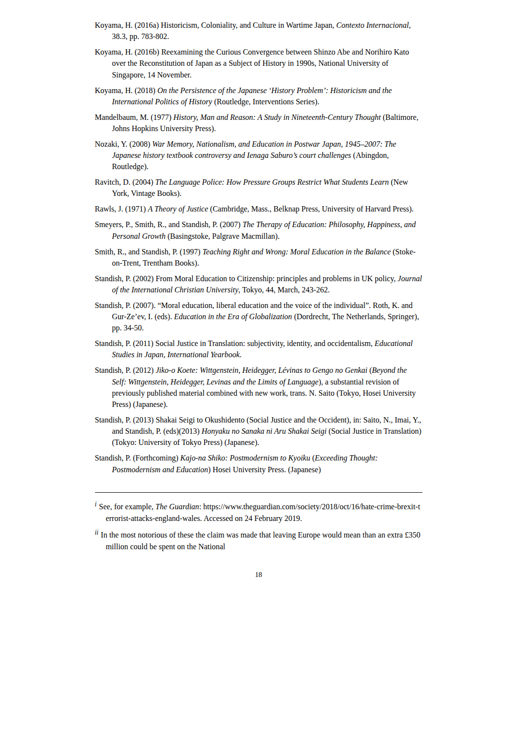Koyama, H. (2016a) Historicism, Coloniality, and Culture in Wartime Japan, Contexto Internacional, 38.3, pp. 783-802.
Koyama, H. (2016b) Reexamining the Curious Convergence between Shinzo Abe and Norihiro Kato over the Reconstitution of Japan as a Subject of History in 1990s, National University of Singapore, 14 November.
Koyama, H. (2018) On the Persistence of the Japanese ‘History Problem’: Historicism and the International Politics of History (Routledge, Interventions Series).
Mandelbaum, M. (1977) History, Man and Reason: A Study in Nineteenth-Century Thought (Baltimore, Johns Hopkins University Press).
Nozaki, Y. (2008) War Memory, Nationalism, and Education in Postwar Japan, 1945–2007: The Japanese history textbook controversy and Ienaga Saburo’s court challenges (Abingdon, Routledge).
Ravitch, D. (2004) The Language Police: How Pressure Groups Restrict What Students Learn (New York, Vintage Books).
Rawls, J. (1971) A Theory of Justice (Cambridge, Mass., Belknap Press, University of Harvard Press).
Smeyers, P., Smith, R., and Standish, P. (2007) The Therapy of Education: Philosophy, Happiness, and Personal Growth (Basingstoke, Palgrave Macmillan).
Smith, R., and Standish, P. (1997) Teaching Right and Wrong: Moral Education in the Balance (Stoke-on-Trent, Trentham Books).
Standish, P. (2002) From Moral Education to Citizenship: principles and problems in UK policy, Journal of the International Christian University, Tokyo, 44, March, 243-262.
Standish, P. (2007). “Moral education, liberal education and the voice of the individual”. Roth, K. and Gur-Ze’ev, I. (eds). Education in the Era of Globalization (Dordrecht, The Netherlands, Springer), pp. 34-50.
Standish, P. (2011) Social Justice in Translation: subjectivity, identity, and occidentalism, Educational Studies in Japan, International Yearbook.
Standish, P. (2012) Jiko-o Koete: Wittgenstein, Heidegger, Lévinas to Gengo no Genkai (Beyond the Self: Wittgenstein, Heidegger, Levinas and the Limits of Language), a substantial revision of previously published material combined with new work, trans. N. Saito (Tokyo, Hosei University Press) (Japanese).
Standish, P. (2013) Shakai Seigi to Okushidento (Social Justice and the Occident), in: Saito, N., Imai, Y., and Standish, P. (eds)(2013) Honyaku no Sanaka ni Aru Shakai Seigi (Social Justice in Translation) (Tokyo: University of Tokyo Press) (Japanese).
Standish, P. (Forthcoming) Kajo-na Shiko: Postmodernism to Kyoiku (Exceeding Thought: Postmodernism and Education) Hosei University Press. (Japanese)
i See, for example, The Guardian: https://www.theguardian.com/society/2018/oct/16/hate-crime-brexit-terrorist-attacks-england-wales. Accessed on 24 February 2019.
ii In the most notorious of these the claim was made that leaving Europe would mean than an extra £350 million could be spent on the National
18